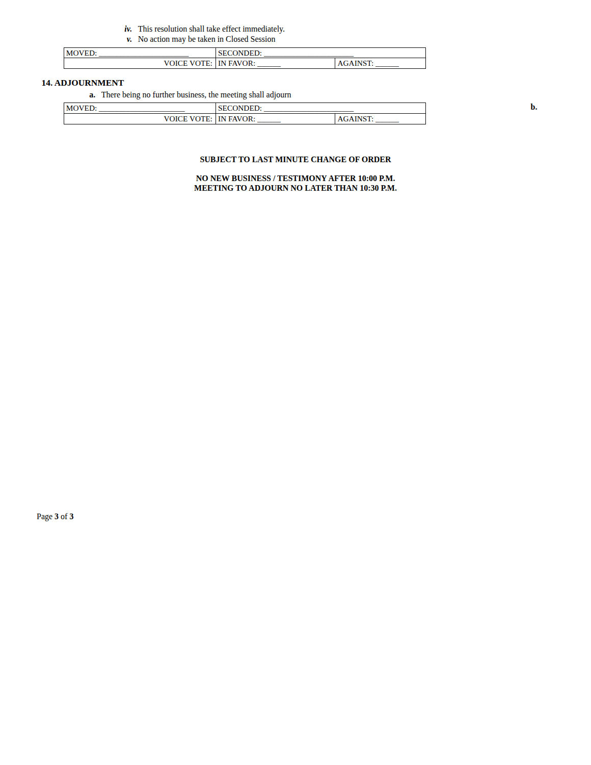iv.
This resolution shall take effect immediately.
v.
No action may be taken in Closed Session
| MOVED: _______________________ | SECONDED: _______________________ |
| VOICE VOTE: | IN FAVOR: ______ | AGAINST: ______ |
14. ADJOURNMENT
a.
There being no further business, the meeting shall adjourn
b.
| MOVED: ______________________ | SECONDED: _______________________ |
| VOICE VOTE: | IN FAVOR: ______ | AGAINST: ______ |
SUBJECT TO LAST MINUTE CHANGE OF ORDER
NO NEW BUSINESS / TESTIMONY AFTER 10:00 P.M.
MEETING TO ADJOURN NO LATER THAN 10:30 P.M.
Page 3 of 3